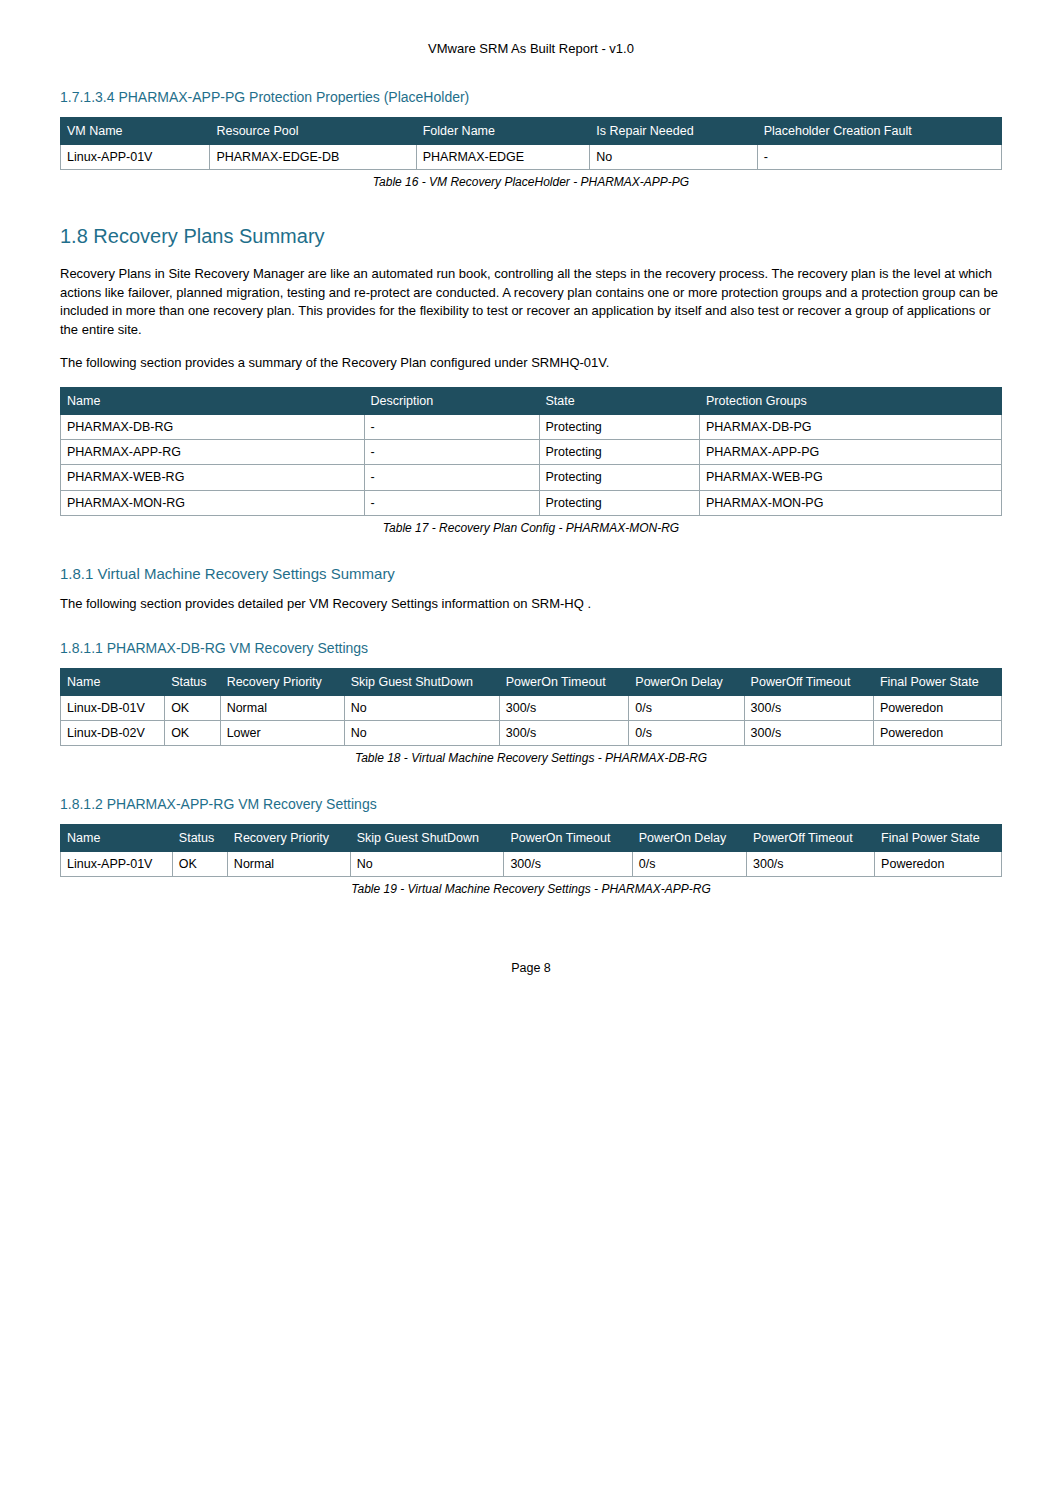VMware SRM As Built Report - v1.0
1.7.1.3.4 PHARMAX-APP-PG Protection Properties (PlaceHolder)
Table 16 - VM Recovery PlaceHolder - PHARMAX-APP-PG
| VM Name | Resource Pool | Folder Name | Is Repair Needed | Placeholder Creation Fault |
| --- | --- | --- | --- | --- |
| Linux-APP-01V | PHARMAX-EDGE-DB | PHARMAX-EDGE | No | - |
1.8 Recovery Plans Summary
Recovery Plans in Site Recovery Manager are like an automated run book, controlling all the steps in the recovery process. The recovery plan is the level at which actions like failover, planned migration, testing and re-protect are conducted. A recovery plan contains one or more protection groups and a protection group can be included in more than one recovery plan. This provides for the flexibility to test or recover an application by itself and also test or recover a group of applications or the entire site.
The following section provides a summary of the Recovery Plan configured under SRMHQ-01V.
Table 17 - Recovery Plan Config - PHARMAX-MON-RG
| Name | Description | State | Protection Groups |
| --- | --- | --- | --- |
| PHARMAX-DB-RG | - | Protecting | PHARMAX-DB-PG |
| PHARMAX-APP-RG | - | Protecting | PHARMAX-APP-PG |
| PHARMAX-WEB-RG | - | Protecting | PHARMAX-WEB-PG |
| PHARMAX-MON-RG | - | Protecting | PHARMAX-MON-PG |
1.8.1 Virtual Machine Recovery Settings Summary
The following section provides detailed per VM Recovery Settings informattion on SRM-HQ .
1.8.1.1 PHARMAX-DB-RG VM Recovery Settings
Table 18 - Virtual Machine Recovery Settings - PHARMAX-DB-RG
| Name | Status | Recovery Priority | Skip Guest ShutDown | PowerOn Timeout | PowerOn Delay | PowerOff Timeout | Final Power State |
| --- | --- | --- | --- | --- | --- | --- | --- |
| Linux-DB-01V | OK | Normal | No | 300/s | 0/s | 300/s | Poweredon |
| Linux-DB-02V | OK | Lower | No | 300/s | 0/s | 300/s | Poweredon |
1.8.1.2 PHARMAX-APP-RG VM Recovery Settings
Table 19 - Virtual Machine Recovery Settings - PHARMAX-APP-RG
| Name | Status | Recovery Priority | Skip Guest ShutDown | PowerOn Timeout | PowerOn Delay | PowerOff Timeout | Final Power State |
| --- | --- | --- | --- | --- | --- | --- | --- |
| Linux-APP-01V | OK | Normal | No | 300/s | 0/s | 300/s | Poweredon |
Page 8